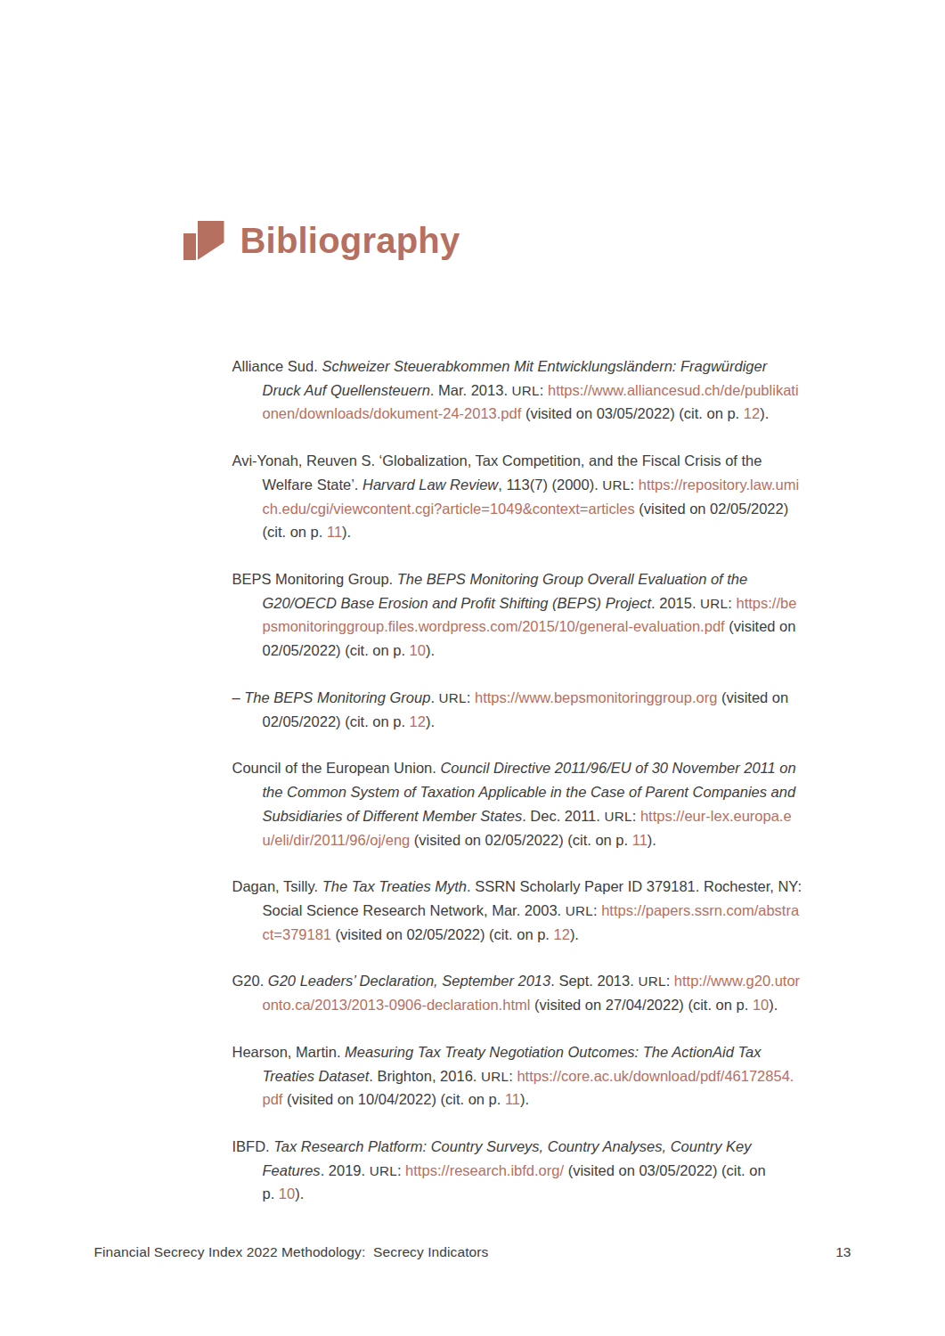Bibliography
Alliance Sud. Schweizer Steuerabkommen Mit Entwicklungsländern: Fragwürdiger Druck Auf Quellensteuern. Mar. 2013. URL: https://www.alliancesud.ch/de/publikationen/downloads/dokument-24-2013.pdf (visited on 03/05/2022) (cit. on p. 12).
Avi-Yonah, Reuven S. ‘Globalization, Tax Competition, and the Fiscal Crisis of the Welfare State’. Harvard Law Review, 113(7) (2000). URL: https://repository.law.umich.edu/cgi/viewcontent.cgi?article=1049&context=articles (visited on 02/05/2022) (cit. on p. 11).
BEPS Monitoring Group. The BEPS Monitoring Group Overall Evaluation of the G20/OECD Base Erosion and Profit Shifting (BEPS) Project. 2015. URL: https://bepsmonitoringgroup.files.wordpress.com/2015/10/general-evaluation.pdf (visited on 02/05/2022) (cit. on p. 10).
– The BEPS Monitoring Group. URL: https://www.bepsmonitoringgroup.org (visited on 02/05/2022) (cit. on p. 12).
Council of the European Union. Council Directive 2011/96/EU of 30 November 2011 on the Common System of Taxation Applicable in the Case of Parent Companies and Subsidiaries of Different Member States. Dec. 2011. URL: https://eur-lex.europa.eu/eli/dir/2011/96/oj/eng (visited on 02/05/2022) (cit. on p. 11).
Dagan, Tsilly. The Tax Treaties Myth. SSRN Scholarly Paper ID 379181. Rochester, NY: Social Science Research Network, Mar. 2003. URL: https://papers.ssrn.com/abstract=379181 (visited on 02/05/2022) (cit. on p. 12).
G20. G20 Leaders’ Declaration, September 2013. Sept. 2013. URL: http://www.g20.utoronto.ca/2013/2013-0906-declaration.html (visited on 27/04/2022) (cit. on p. 10).
Hearson, Martin. Measuring Tax Treaty Negotiation Outcomes: The ActionAid Tax Treaties Dataset. Brighton, 2016. URL: https://core.ac.uk/download/pdf/46172854.pdf (visited on 10/04/2022) (cit. on p. 11).
IBFD. Tax Research Platform: Country Surveys, Country Analyses, Country Key Features. 2019. URL: https://research.ibfd.org/ (visited on 03/05/2022) (cit. on p. 10).
Financial Secrecy Index 2022 Methodology: Secrecy Indicators
13